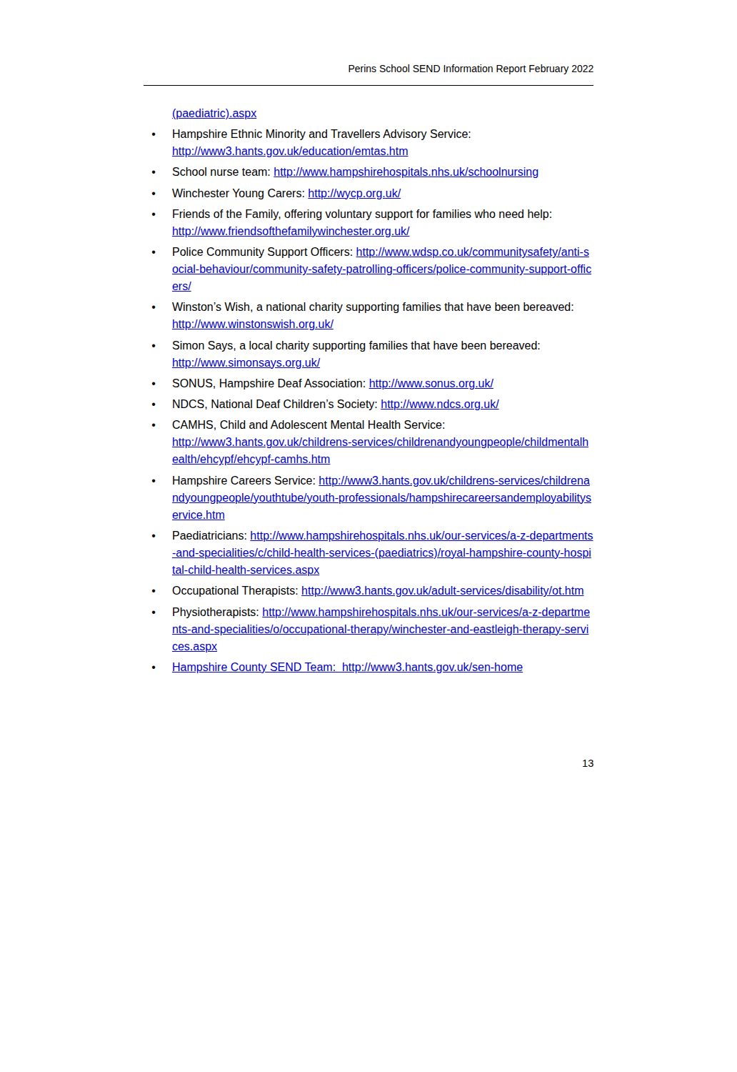Perins School SEND Information Report February 2022
(paediatric).aspx
Hampshire Ethnic Minority and Travellers Advisory Service:
http://www3.hants.gov.uk/education/emtas.htm
School nurse team: http://www.hampshirehospitals.nhs.uk/schoolnursing
Winchester Young Carers: http://wycp.org.uk/
Friends of the Family, offering voluntary support for families who need help:
http://www.friendsofthefamilywinchester.org.uk/
Police Community Support Officers: http://www.wdsp.co.uk/communitysafety/anti-social-behaviour/community-safety-patrolling-officers/police-community-support-officers/
Winston’s Wish, a national charity supporting families that have been bereaved:
http://www.winstonswish.org.uk/
Simon Says, a local charity supporting families that have been bereaved:
http://www.simonsays.org.uk/
SONUS, Hampshire Deaf Association: http://www.sonus.org.uk/
NDCS, National Deaf Children’s Society: http://www.ndcs.org.uk/
CAMHS, Child and Adolescent Mental Health Service:
http://www3.hants.gov.uk/childrens-services/childrenandyoungpeople/childmentalhealth/ehcypf/ehcypf-camhs.htm
Hampshire Careers Service: http://www3.hants.gov.uk/childrens-services/childrenandyoungpeople/youthtube/youth-professionals/hampshirecareersandemployabilityservice.htm
Paediatricians: http://www.hampshirehospitals.nhs.uk/our-services/a-z-departments-and-specialities/c/child-health-services-(paediatrics)/royal-hampshire-county-hospital-child-health-services.aspx
Occupational Therapists: http://www3.hants.gov.uk/adult-services/disability/ot.htm
Physiotherapists: http://www.hampshirehospitals.nhs.uk/our-services/a-z-departments-and-specialities/o/occupational-therapy/winchester-and-eastleigh-therapy-services.aspx
Hampshire County SEND Team: http://www3.hants.gov.uk/sen-home
13